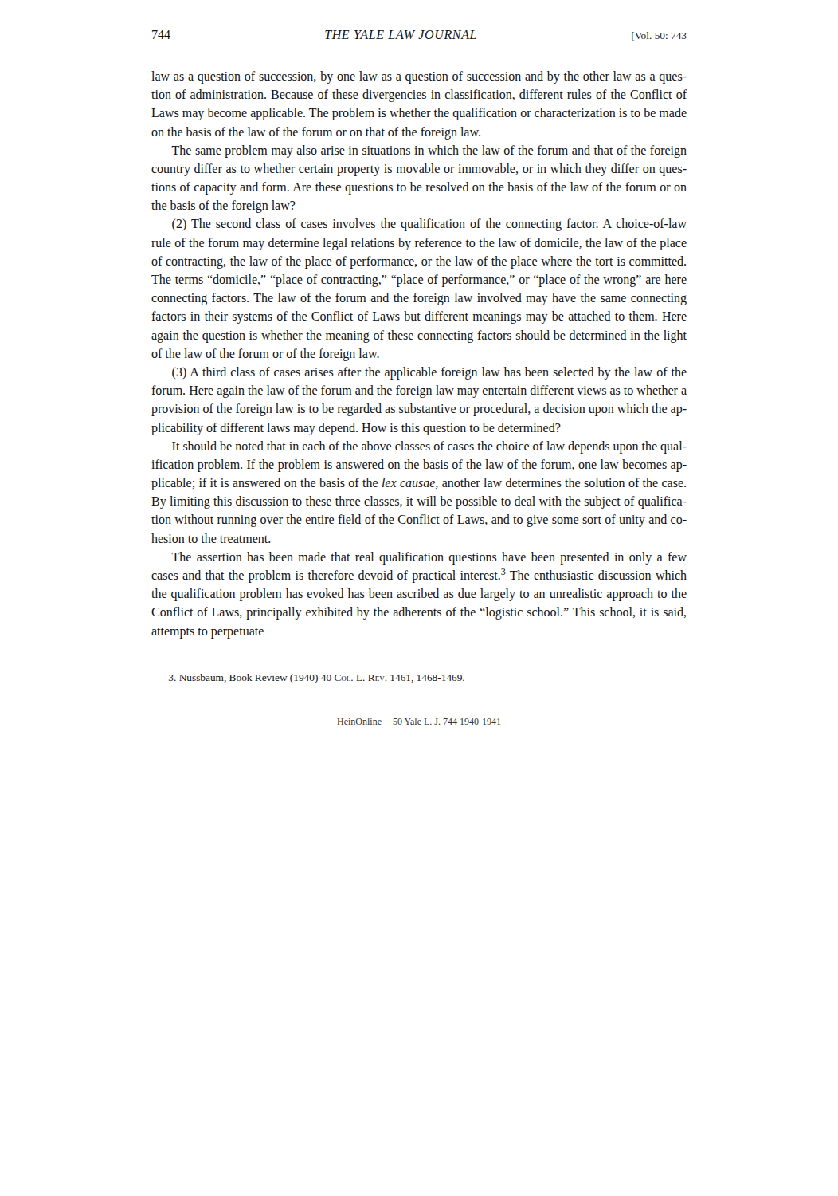744 THE YALE LAW JOURNAL [Vol. 50: 743
law as a question of succession, by one law as a question of succession and by the other law as a question of administration. Because of these divergencies in classification, different rules of the Conflict of Laws may become applicable. The problem is whether the qualification or characterization is to be made on the basis of the law of the forum or on that of the foreign law.
The same problem may also arise in situations in which the law of the forum and that of the foreign country differ as to whether certain property is movable or immovable, or in which they differ on questions of capacity and form. Are these questions to be resolved on the basis of the law of the forum or on the basis of the foreign law?
(2) The second class of cases involves the qualification of the connecting factor. A choice-of-law rule of the forum may determine legal relations by reference to the law of domicile, the law of the place of contracting, the law of the place of performance, or the law of the place where the tort is committed. The terms “domicile,” “place of contracting,” “place of performance,” or “place of the wrong” are here connecting factors. The law of the forum and the foreign law involved may have the same connecting factors in their systems of the Conflict of Laws but different meanings may be attached to them. Here again the question is whether the meaning of these connecting factors should be determined in the light of the law of the forum or of the foreign law.
(3) A third class of cases arises after the applicable foreign law has been selected by the law of the forum. Here again the law of the forum and the foreign law may entertain different views as to whether a provision of the foreign law is to be regarded as substantive or procedural, a decision upon which the applicability of different laws may depend. How is this question to be determined?
It should be noted that in each of the above classes of cases the choice of law depends upon the qualification problem. If the problem is answered on the basis of the law of the forum, one law becomes applicable; if it is answered on the basis of the lex causae, another law determines the solution of the case. By limiting this discussion to these three classes, it will be possible to deal with the subject of qualification without running over the entire field of the Conflict of Laws, and to give some sort of unity and cohesion to the treatment.
The assertion has been made that real qualification questions have been presented in only a few cases and that the problem is therefore devoid of practical interest.3 The enthusiastic discussion which the qualification problem has evoked has been ascribed as due largely to an unrealistic approach to the Conflict of Laws, principally exhibited by the adherents of the “logistic school.” This school, it is said, attempts to perpetuate
3. Nussbaum, Book Review (1940) 40 Col. L. Rev. 1461, 1468-1469.
HeinOnline -- 50 Yale L. J. 744 1940-1941